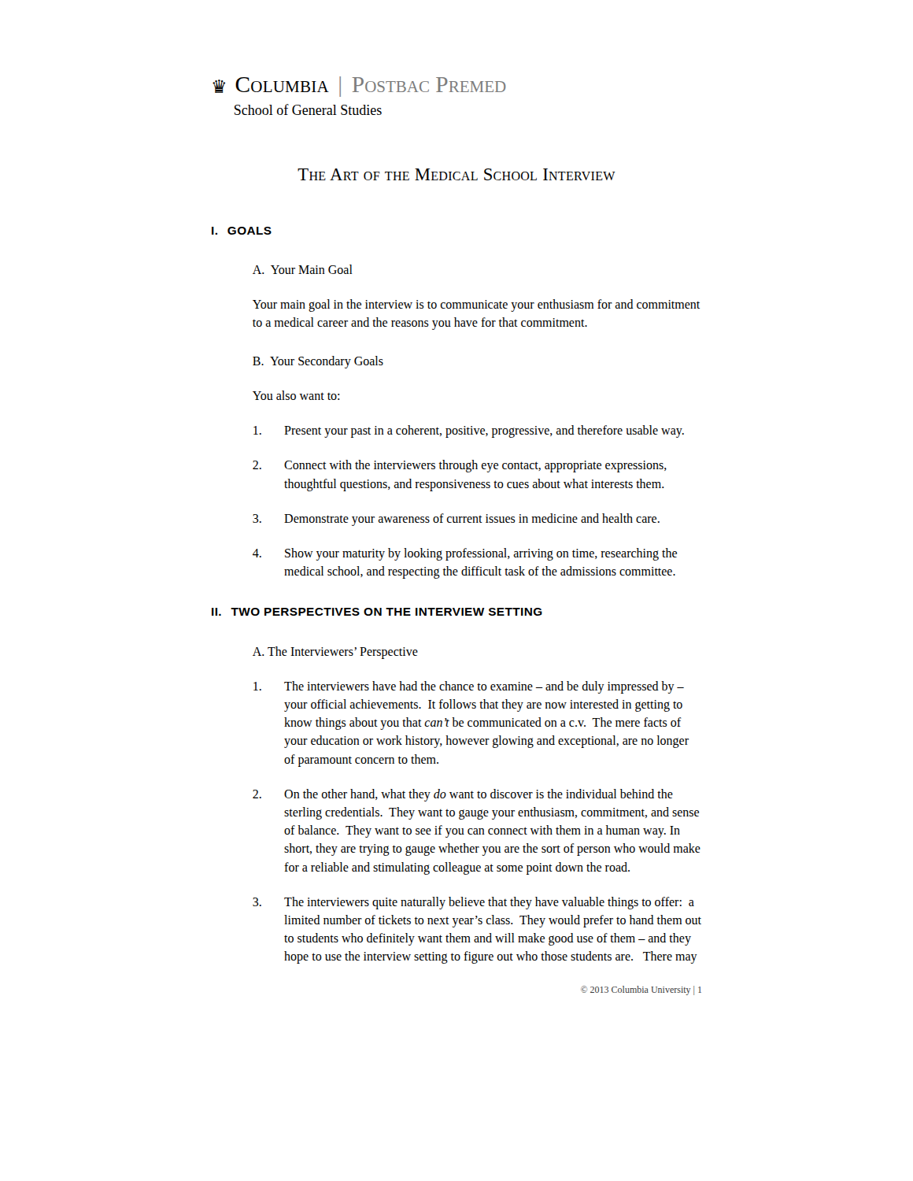♛ Columbia|Postbac Premed
School of General Studies
The Art of the Medical School Interview
I. GOALS
A. Your Main Goal
Your main goal in the interview is to communicate your enthusiasm for and commitment to a medical career and the reasons you have for that commitment.
B. Your Secondary Goals
You also want to:
1. Present your past in a coherent, positive, progressive, and therefore usable way.
2. Connect with the interviewers through eye contact, appropriate expressions, thoughtful questions, and responsiveness to cues about what interests them.
3. Demonstrate your awareness of current issues in medicine and health care.
4. Show your maturity by looking professional, arriving on time, researching the medical school, and respecting the difficult task of the admissions committee.
II. TWO PERSPECTIVES ON THE INTERVIEW SETTING
A. The Interviewers’ Perspective
1. The interviewers have had the chance to examine – and be duly impressed by – your official achievements. It follows that they are now interested in getting to know things about you that can’t be communicated on a c.v. The mere facts of your education or work history, however glowing and exceptional, are no longer of paramount concern to them.
2. On the other hand, what they do want to discover is the individual behind the sterling credentials. They want to gauge your enthusiasm, commitment, and sense of balance. They want to see if you can connect with them in a human way. In short, they are trying to gauge whether you are the sort of person who would make for a reliable and stimulating colleague at some point down the road.
3. The interviewers quite naturally believe that they have valuable things to offer: a limited number of tickets to next year’s class. They would prefer to hand them out to students who definitely want them and will make good use of them – and they hope to use the interview setting to figure out who those students are. There may
© 2013 Columbia University | 1